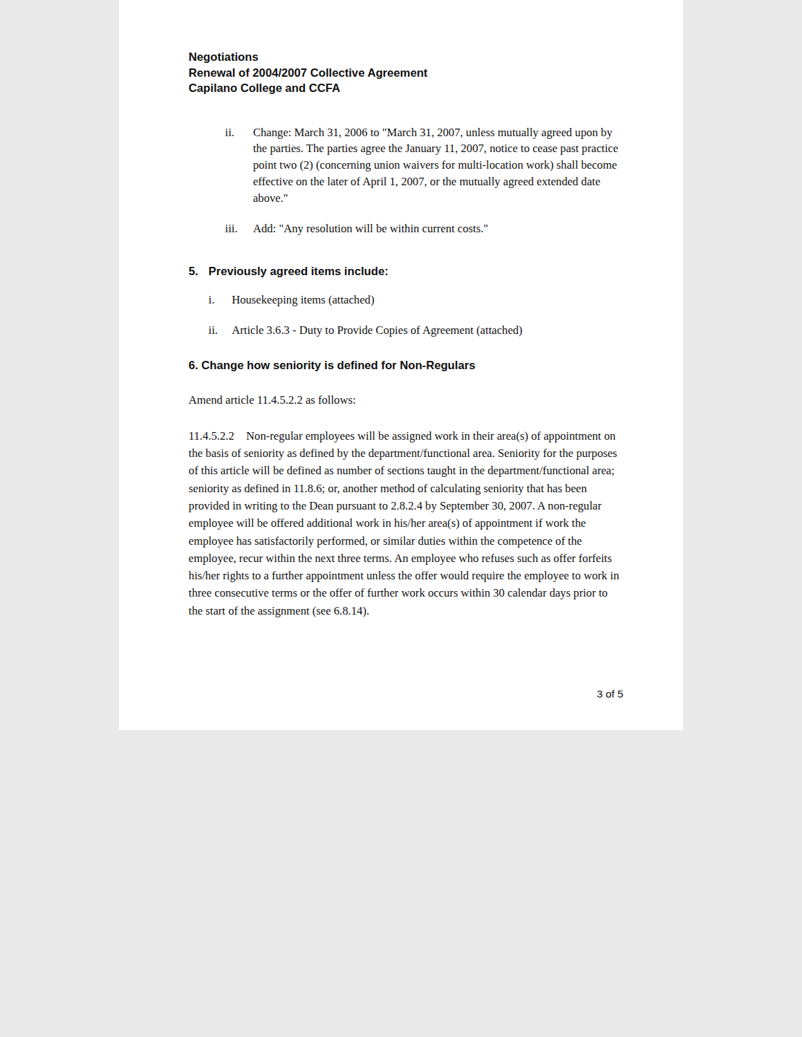Negotiations
Renewal of 2004/2007 Collective Agreement
Capilano College and CCFA
ii.
Change: March 31, 2006 to "March 31, 2007, unless mutually agreed upon by the parties. The parties agree the January 11, 2007, notice to cease past practice point two (2) (concerning union waivers for multi-location work) shall become effective on the later of April 1, 2007, or the mutually agreed extended date above."
iii.
Add: "Any resolution will be within current costs."
5. Previously agreed items include:
i.
Housekeeping items (attached)
ii.
Article 3.6.3 - Duty to Provide Copies of Agreement (attached)
6. Change how seniority is defined for Non-Regulars
Amend article 11.4.5.2.2 as follows:
11.4.5.2.2 Non-regular employees will be assigned work in their area(s) of appointment on the basis of seniority as defined by the department/functional area. Seniority for the purposes of this article will be defined as number of sections taught in the department/functional area; seniority as defined in 11.8.6; or, another method of calculating seniority that has been provided in writing to the Dean pursuant to 2.8.2.4 by September 30, 2007. A non-regular employee will be offered additional work in his/her area(s) of appointment if work the employee has satisfactorily performed, or similar duties within the competence of the employee, recur within the next three terms. An employee who refuses such as offer forfeits his/her rights to a further appointment unless the offer would require the employee to work in three consecutive terms or the offer of further work occurs within 30 calendar days prior to the start of the assignment (see 6.8.14).
3 of 5